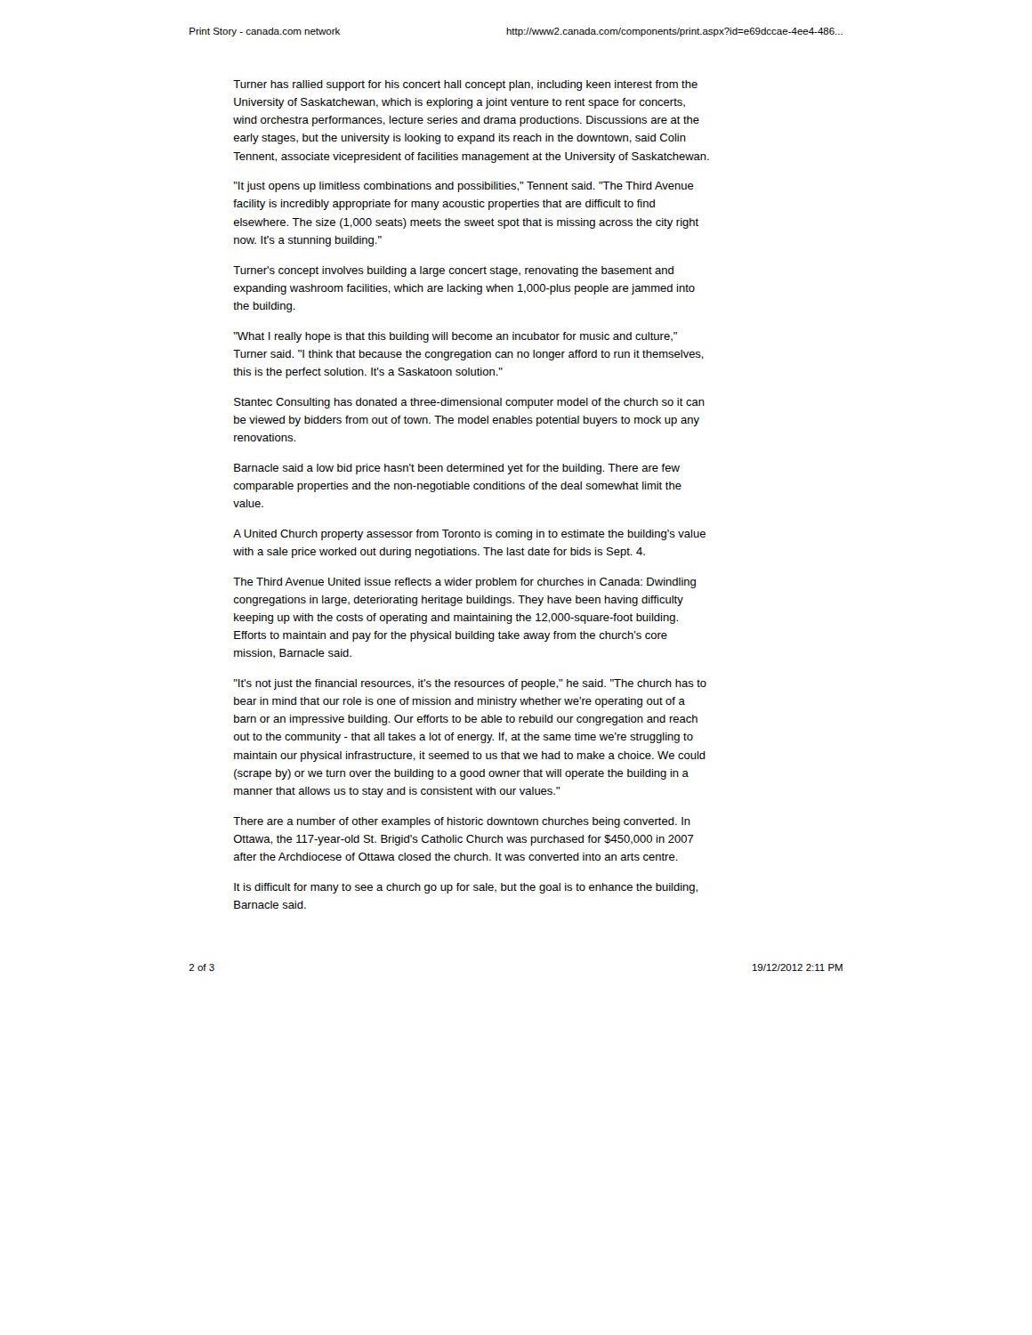Print Story - canada.com network
http://www2.canada.com/components/print.aspx?id=e69dccae-4ee4-486...
Turner has rallied support for his concert hall concept plan, including keen interest from the University of Saskatchewan, which is exploring a joint venture to rent space for concerts, wind orchestra performances, lecture series and drama productions. Discussions are at the early stages, but the university is looking to expand its reach in the downtown, said Colin Tennent, associate vicepresident of facilities management at the University of Saskatchewan.
"It just opens up limitless combinations and possibilities," Tennent said. "The Third Avenue facility is incredibly appropriate for many acoustic properties that are difficult to find elsewhere. The size (1,000 seats) meets the sweet spot that is missing across the city right now. It's a stunning building."
Turner's concept involves building a large concert stage, renovating the basement and expanding washroom facilities, which are lacking when 1,000-plus people are jammed into the building.
"What I really hope is that this building will become an incubator for music and culture," Turner said. "I think that because the congregation can no longer afford to run it themselves, this is the perfect solution. It's a Saskatoon solution."
Stantec Consulting has donated a three-dimensional computer model of the church so it can be viewed by bidders from out of town. The model enables potential buyers to mock up any renovations.
Barnacle said a low bid price hasn't been determined yet for the building. There are few comparable properties and the non-negotiable conditions of the deal somewhat limit the value.
A United Church property assessor from Toronto is coming in to estimate the building's value with a sale price worked out during negotiations. The last date for bids is Sept. 4.
The Third Avenue United issue reflects a wider problem for churches in Canada: Dwindling congregations in large, deteriorating heritage buildings. They have been having difficulty keeping up with the costs of operating and maintaining the 12,000-square-foot building. Efforts to maintain and pay for the physical building take away from the church's core mission, Barnacle said.
"It's not just the financial resources, it's the resources of people," he said. "The church has to bear in mind that our role is one of mission and ministry whether we're operating out of a barn or an impressive building. Our efforts to be able to rebuild our congregation and reach out to the community - that all takes a lot of energy. If, at the same time we're struggling to maintain our physical infrastructure, it seemed to us that we had to make a choice. We could (scrape by) or we turn over the building to a good owner that will operate the building in a manner that allows us to stay and is consistent with our values."
There are a number of other examples of historic downtown churches being converted. In Ottawa, the 117-year-old St. Brigid's Catholic Church was purchased for $450,000 in 2007 after the Archdiocese of Ottawa closed the church. It was converted into an arts centre.
It is difficult for many to see a church go up for sale, but the goal is to enhance the building, Barnacle said.
2 of 3
19/12/2012 2:11 PM